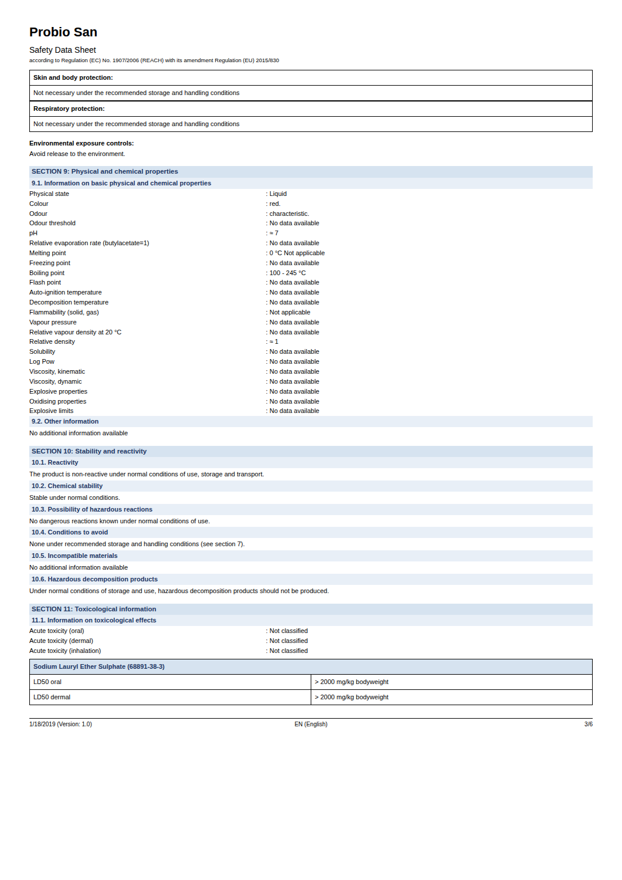Probio San
Safety Data Sheet
according to Regulation (EC) No. 1907/2006 (REACH) with its amendment Regulation (EU) 2015/830
| Skin and body protection: |
| Not necessary under the recommended storage and handling conditions |
| Respiratory protection: |
| Not necessary under the recommended storage and handling conditions |
Environmental exposure controls:
Avoid release to the environment.
SECTION 9: Physical and chemical properties
9.1. Information on basic physical and chemical properties
| Physical state | : Liquid |
| Colour | : red. |
| Odour | : characteristic. |
| Odour threshold | : No data available |
| pH | : ≈ 7 |
| Relative evaporation rate (butylacetate=1) | : No data available |
| Melting point | : 0 °C Not applicable |
| Freezing point | : No data available |
| Boiling point | : 100 - 245 °C |
| Flash point | : No data available |
| Auto-ignition temperature | : No data available |
| Decomposition temperature | : No data available |
| Flammability (solid, gas) | : Not applicable |
| Vapour pressure | : No data available |
| Relative vapour density at 20 °C | : No data available |
| Relative density | : ≈ 1 |
| Solubility | : No data available |
| Log Pow | : No data available |
| Viscosity, kinematic | : No data available |
| Viscosity, dynamic | : No data available |
| Explosive properties | : No data available |
| Oxidising properties | : No data available |
| Explosive limits | : No data available |
9.2. Other information
No additional information available
SECTION 10: Stability and reactivity
10.1. Reactivity
The product is non-reactive under normal conditions of use, storage and transport.
10.2. Chemical stability
Stable under normal conditions.
10.3. Possibility of hazardous reactions
No dangerous reactions known under normal conditions of use.
10.4. Conditions to avoid
None under recommended storage and handling conditions (see section 7).
10.5. Incompatible materials
No additional information available
10.6. Hazardous decomposition products
Under normal conditions of storage and use, hazardous decomposition products should not be produced.
SECTION 11: Toxicological information
11.1. Information on toxicological effects
| Acute toxicity (oral) | : Not classified |
| Acute toxicity (dermal) | : Not classified |
| Acute toxicity (inhalation) | : Not classified |
| Sodium Lauryl Ether Sulphate (68891-38-3) |
| LD50 oral | > 2000 mg/kg bodyweight |
| LD50 dermal | > 2000 mg/kg bodyweight |
1/18/2019 (Version: 1.0)
EN (English)
3/6